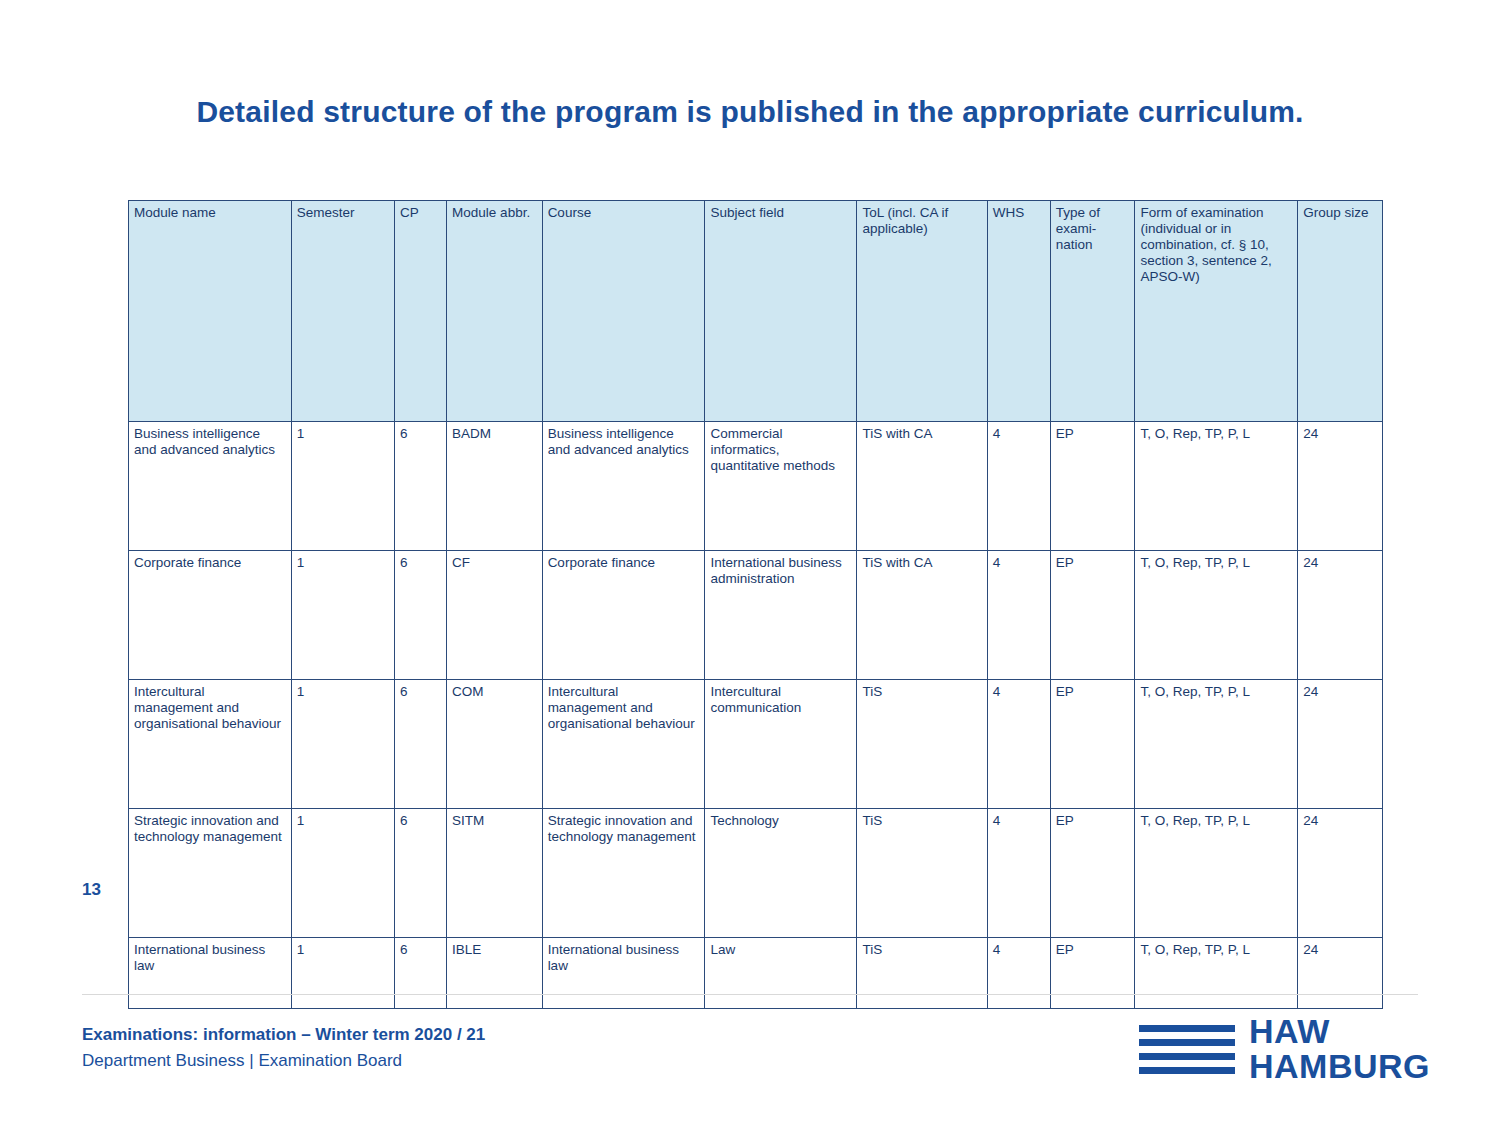Detailed structure of the program is published in the appropriate curriculum.
| Module name | Semester | CP | Module abbr. | Course | Subject field | ToL (incl. CA if applicable) | WHS | Type of exami-nation | Form of examination (individual or in combination, cf. § 10, section 3, sentence 2, APSO-W) | Group size |
| --- | --- | --- | --- | --- | --- | --- | --- | --- | --- | --- |
| Business intelligence and advanced analytics | 1 | 6 | BADM | Business intelligence and advanced analytics | Commercial informatics, quantitative methods | TiS with CA | 4 | EP | T, O, Rep, TP, P, L | 24 |
| Corporate finance | 1 | 6 | CF | Corporate finance | International business administration | TiS with CA | 4 | EP | T, O, Rep, TP, P, L | 24 |
| Intercultural management and organisational behaviour | 1 | 6 | COM | Intercultural management and organisational behaviour | Intercultural communication | TiS | 4 | EP | T, O, Rep, TP, P, L | 24 |
| Strategic innovation and technology management | 1 | 6 | SITM | Strategic innovation and technology management | Technology | TiS | 4 | EP | T, O, Rep, TP, P, L | 24 |
| International business law | 1 | 6 | IBLE | International business law | Law | TiS | 4 | EP | T, O, Rep, TP, P, L | 24 |
13
Examinations: information – Winter term 2020 / 21
Department Business | Examination Board
HAW
HAMBURG